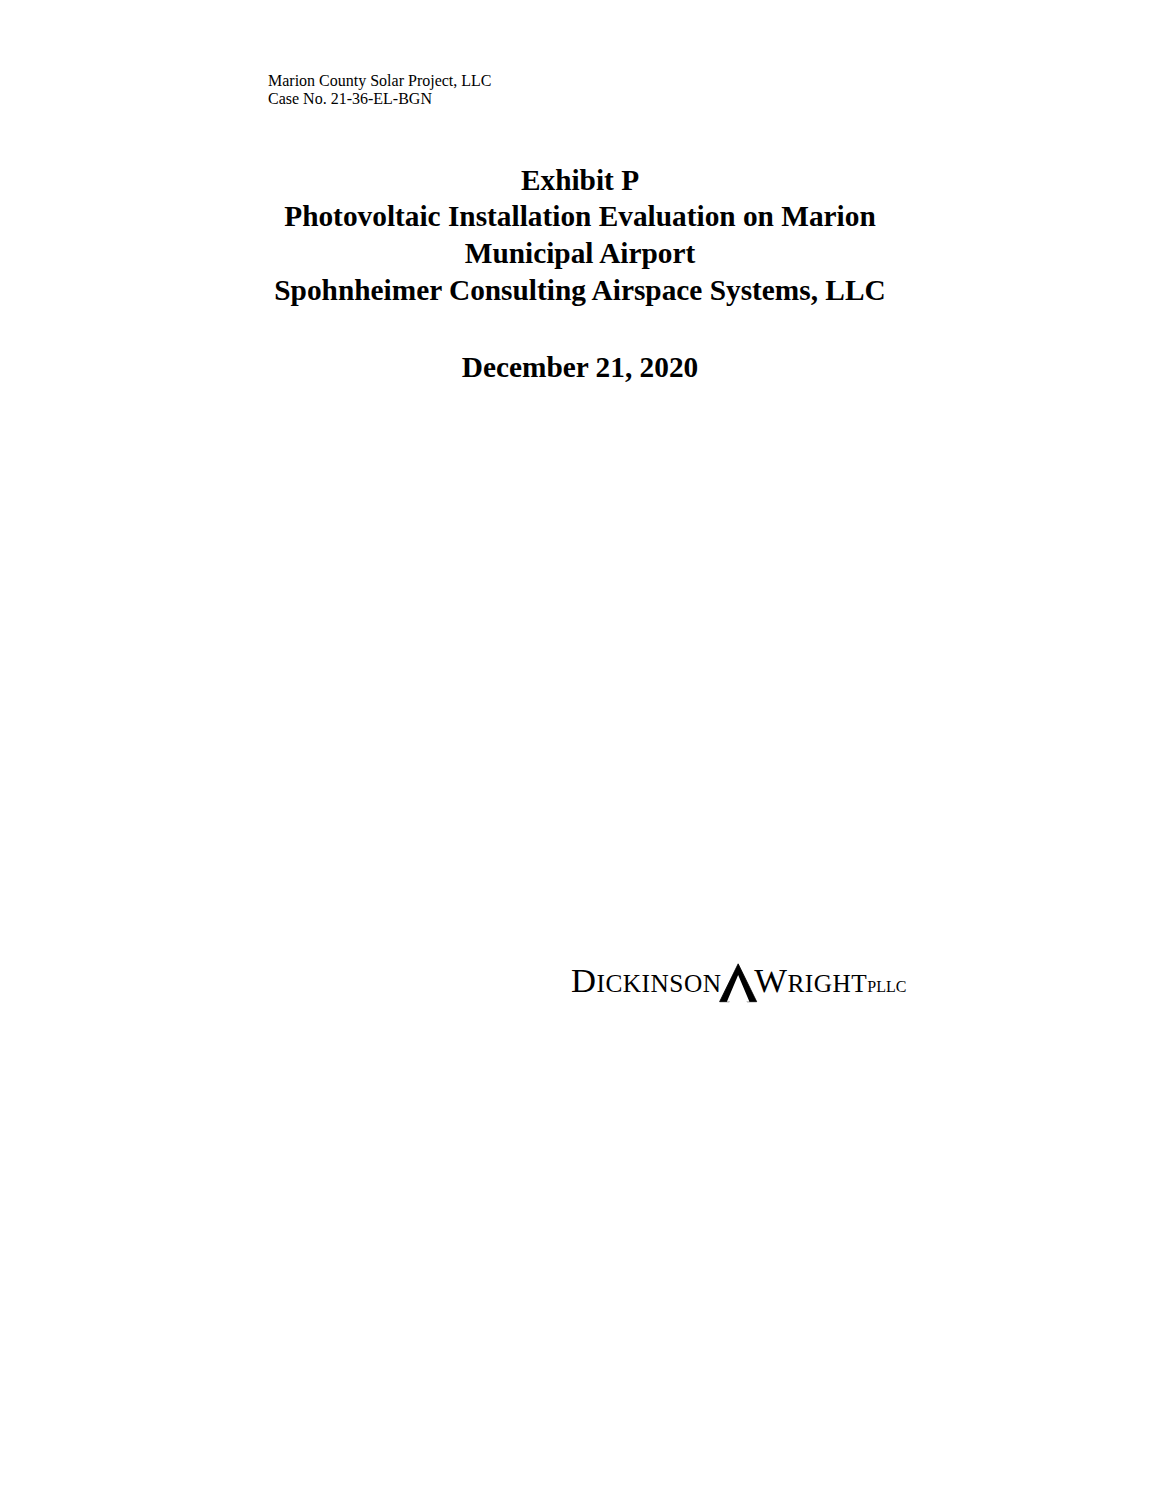Marion County Solar Project, LLC
Case No. 21-36-EL-BGN
Exhibit P
Photovoltaic Installation Evaluation on Marion
Municipal Airport
Spohnheimer Consulting Airspace Systems, LLC
December 21, 2020
DICKINSON WRIGHT PLLC